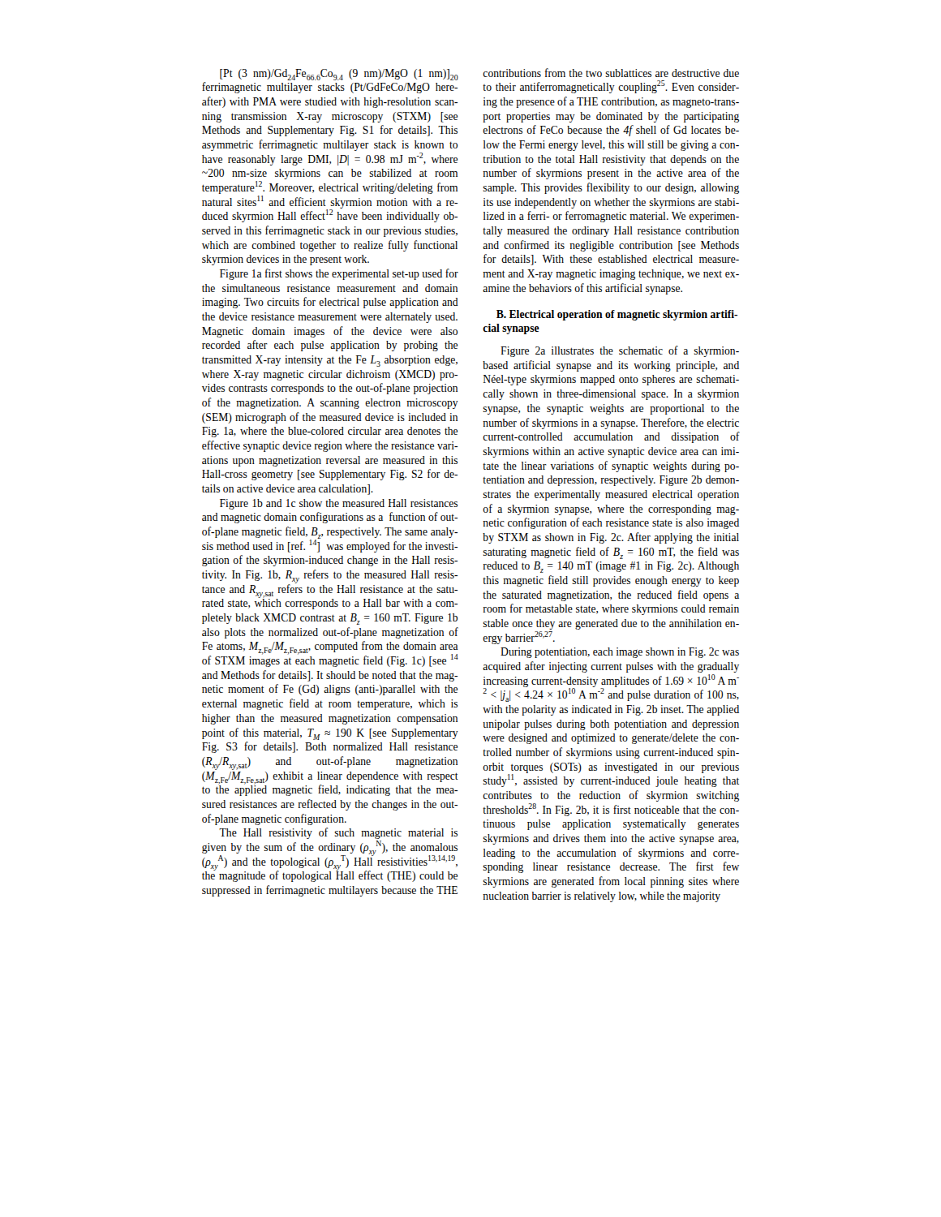[Pt (3 nm)/Gd24Fe66.6Co9.4 (9 nm)/MgO (1 nm)]20 ferrimagnetic multilayer stacks (Pt/GdFeCo/MgO hereafter) with PMA were studied with high-resolution scanning transmission X-ray microscopy (STXM) [see Methods and Supplementary Fig. S1 for details]. This asymmetric ferrimagnetic multilayer stack is known to have reasonably large DMI, |D| = 0.98 mJ m-2, where ~200 nm-size skyrmions can be stabilized at room temperature12. Moreover, electrical writing/deleting from natural sites11 and efficient skyrmion motion with a reduced skyrmion Hall effect12 have been individually observed in this ferrimagnetic stack in our previous studies, which are combined together to realize fully functional skyrmion devices in the present work.
Figure 1a first shows the experimental set-up used for the simultaneous resistance measurement and domain imaging. Two circuits for electrical pulse application and the device resistance measurement were alternately used. Magnetic domain images of the device were also recorded after each pulse application by probing the transmitted X-ray intensity at the Fe L3 absorption edge, where X-ray magnetic circular dichroism (XMCD) provides contrasts corresponds to the out-of-plane projection of the magnetization. A scanning electron microscopy (SEM) micrograph of the measured device is included in Fig. 1a, where the blue-colored circular area denotes the effective synaptic device region where the resistance variations upon magnetization reversal are measured in this Hall-cross geometry [see Supplementary Fig. S2 for details on active device area calculation].
Figure 1b and 1c show the measured Hall resistances and magnetic domain configurations as a function of out-of-plane magnetic field, Bz, respectively. The same analysis method used in [ref. 14] was employed for the investigation of the skyrmion-induced change in the Hall resistivity. In Fig. 1b, Rxy refers to the measured Hall resistance and Rxy,sat refers to the Hall resistance at the saturated state, which corresponds to a Hall bar with a completely black XMCD contrast at Bz = 160 mT. Figure 1b also plots the normalized out-of-plane magnetization of Fe atoms, Mz,Fe/Mz,Fe,sat, computed from the domain area of STXM images at each magnetic field (Fig. 1c) [see 14 and Methods for details]. It should be noted that the magnetic moment of Fe (Gd) aligns (anti-)parallel with the external magnetic field at room temperature, which is higher than the measured magnetization compensation point of this material, TM ≈ 190 K [see Supplementary Fig. S3 for details]. Both normalized Hall resistance (Rxy/Rxy,sat) and out-of-plane magnetization (Mz,Fe/Mz,Fe,sat) exhibit a linear dependence with respect to the applied magnetic field, indicating that the measured resistances are reflected by the changes in the out-of-plane magnetic configuration.
The Hall resistivity of such magnetic material is given by the sum of the ordinary (ρxyN), the anomalous (ρxyA) and the topological (ρxyT) Hall resistivities13,14,19, the magnitude of topological Hall effect (THE) could be suppressed in ferrimagnetic multilayers because the THE contributions from the two sublattices are destructive due to their antiferromagnetically coupling25. Even considering the presence of a THE contribution, as magneto-transport properties may be dominated by the participating electrons of FeCo because the 4f shell of Gd locates below the Fermi energy level, this will still be giving a contribution to the total Hall resistivity that depends on the number of skyrmions present in the active area of the sample. This provides flexibility to our design, allowing its use independently on whether the skyrmions are stabilized in a ferri- or ferromagnetic material. We experimentally measured the ordinary Hall resistance contribution and confirmed its negligible contribution [see Methods for details]. With these established electrical measurement and X-ray magnetic imaging technique, we next examine the behaviors of this artificial synapse.
B. Electrical operation of magnetic skyrmion artificial synapse
Figure 2a illustrates the schematic of a skyrmion-based artificial synapse and its working principle, and Néel-type skyrmions mapped onto spheres are schematically shown in three-dimensional space. In a skyrmion synapse, the synaptic weights are proportional to the number of skyrmions in a synapse. Therefore, the electric current-controlled accumulation and dissipation of skyrmions within an active synaptic device area can imitate the linear variations of synaptic weights during potentiation and depression, respectively. Figure 2b demonstrates the experimentally measured electrical operation of a skyrmion synapse, where the corresponding magnetic configuration of each resistance state is also imaged by STXM as shown in Fig. 2c. After applying the initial saturating magnetic field of Bz = 160 mT, the field was reduced to Bz = 140 mT (image #1 in Fig. 2c). Although this magnetic field still provides enough energy to keep the saturated magnetization, the reduced field opens a room for metastable state, where skyrmions could remain stable once they are generated due to the annihilation energy barrier26,27.
During potentiation, each image shown in Fig. 2c was acquired after injecting current pulses with the gradually increasing current-density amplitudes of 1.69 × 1010 A m-2 < |ja| < 4.24 × 1010 A m-2 and pulse duration of 100 ns, with the polarity as indicated in Fig. 2b inset. The applied unipolar pulses during both potentiation and depression were designed and optimized to generate/delete the controlled number of skyrmions using current-induced spin-orbit torques (SOTs) as investigated in our previous study11, assisted by current-induced joule heating that contributes to the reduction of skyrmion switching thresholds28. In Fig. 2b, it is first noticeable that the continuous pulse application systematically generates skyrmions and drives them into the active synapse area, leading to the accumulation of skyrmions and corresponding linear resistance decrease. The first few skyrmions are generated from local pinning sites where nucleation barrier is relatively low, while the majority